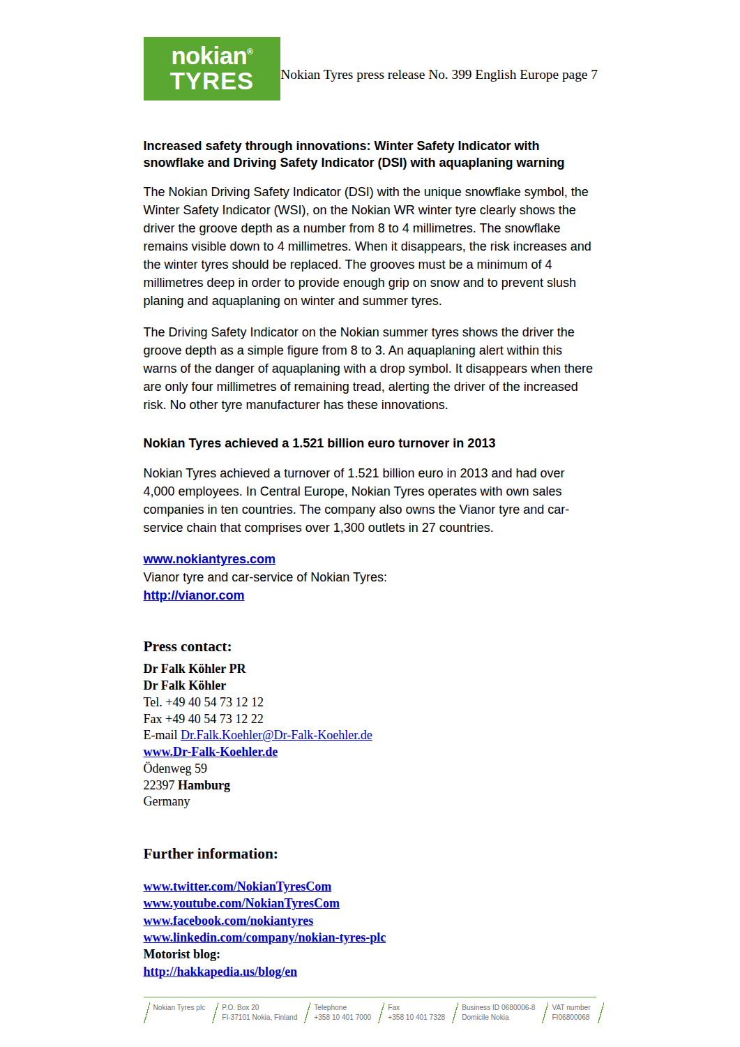nokian®
TYRES
Nokian Tyres press release No. 399 English Europe page 7
Increased safety through innovations: Winter Safety Indicator with snowflake and Driving Safety Indicator (DSI) with aquaplaning warning
The Nokian Driving Safety Indicator (DSI) with the unique snowflake symbol, the Winter Safety Indicator (WSI), on the Nokian WR winter tyre clearly shows the driver the groove depth as a number from 8 to 4 millimetres. The snowflake remains visible down to 4 millimetres. When it disappears, the risk increases and the winter tyres should be replaced. The grooves must be a minimum of 4 millimetres deep in order to provide enough grip on snow and to prevent slush planing and aquaplaning on winter and summer tyres.
The Driving Safety Indicator on the Nokian summer tyres shows the driver the groove depth as a simple figure from 8 to 3. An aquaplaning alert within this warns of the danger of aquaplaning with a drop symbol. It disappears when there are only four millimetres of remaining tread, alerting the driver of the increased risk. No other tyre manufacturer has these innovations.
Nokian Tyres achieved a 1.521 billion euro turnover in 2013
Nokian Tyres achieved a turnover of 1.521 billion euro in 2013 and had over 4,000 employees. In Central Europe, Nokian Tyres operates with own sales companies in ten countries. The company also owns the Vianor tyre and car-service chain that comprises over 1,300 outlets in 27 countries.
www.nokiantyres.com
Vianor tyre and car-service of Nokian Tyres:
http://vianor.com
Press contact:
Dr Falk Köhler PR
Dr Falk Köhler
Tel. +49 40 54 73 12 12
Fax +49 40 54 73 12 22
E-mail Dr.Falk.Koehler@Dr-Falk-Koehler.de
www.Dr-Falk-Koehler.de
Ödenweg 59
22397 Hamburg
Germany
Further information:
www.twitter.com/NokianTyresCom
www.youtube.com/NokianTyresCom
www.facebook.com/nokiantyres
www.linkedin.com/company/nokian-tyres-plc
Motorist blog:
http://hakkapedia.us/blog/en
Nokian Tyres plc
P.O. Box 20
FI-37101 Nokia, Finland
Telephone
+358 10 401 7000
Fax
+358 10 401 7328
Business ID 0680006-8
Domicile Nokia
VAT number
FI06800068